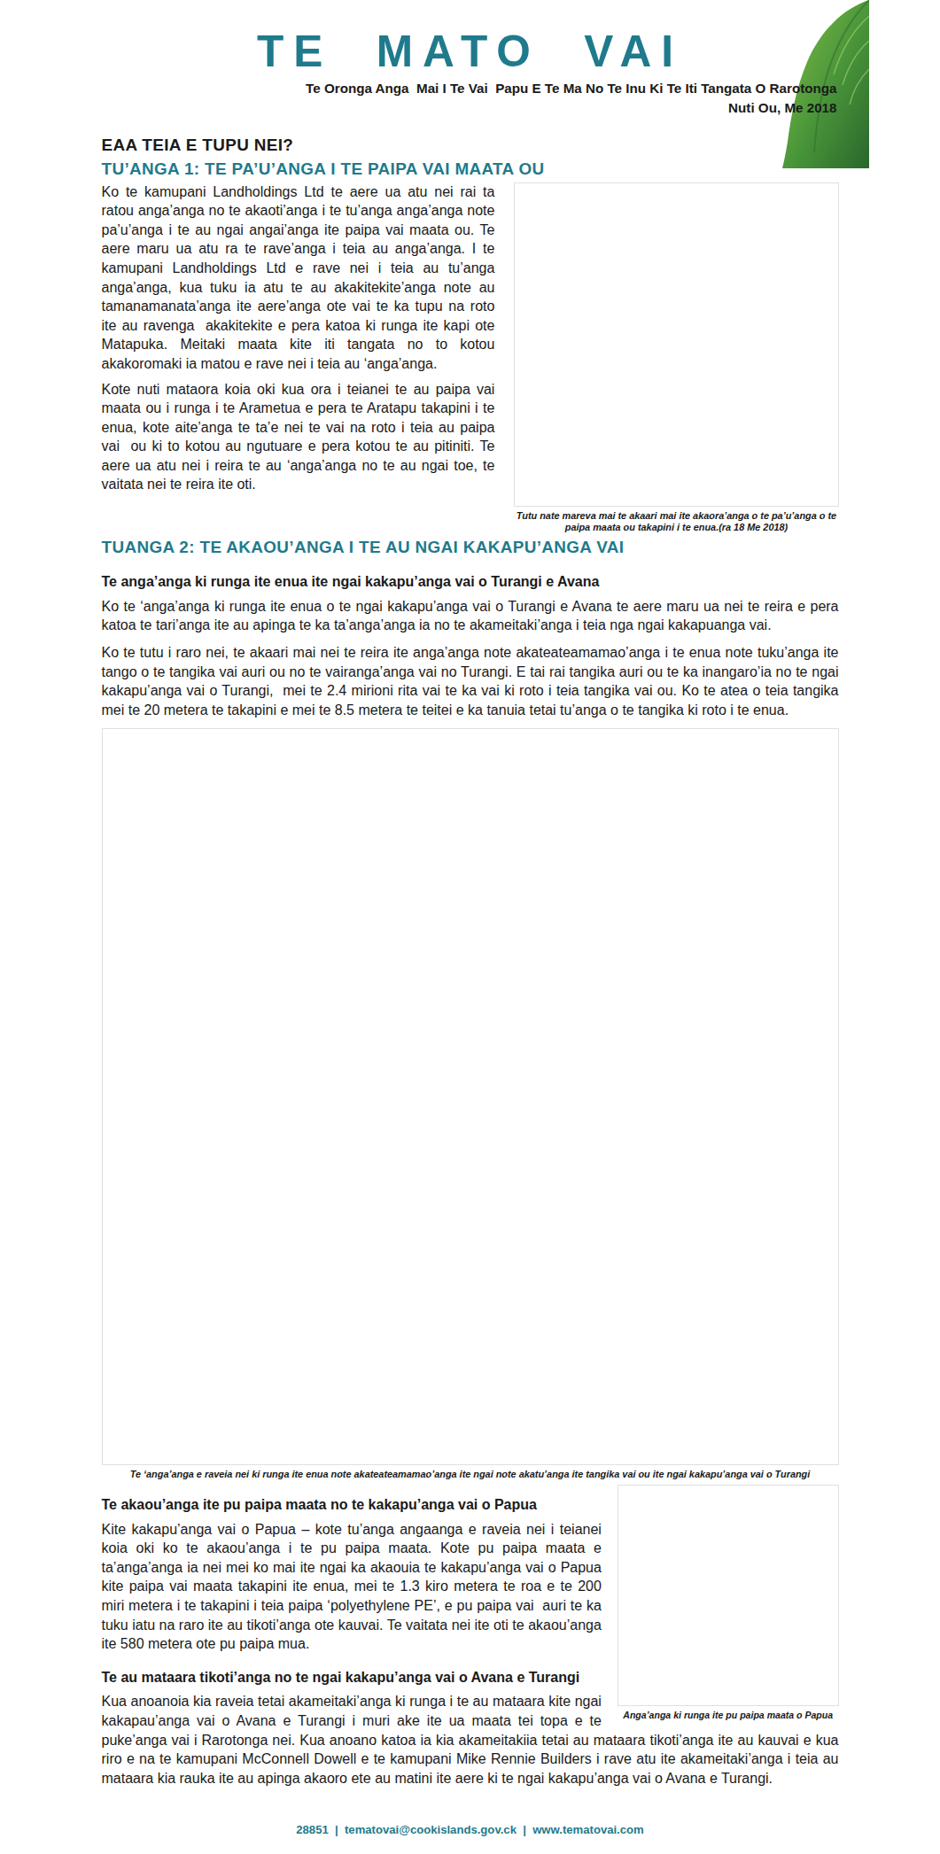Te Mato Vai
Te Oronga Anga Mai I Te Vai Papu E Te Ma No Te Inu Ki Te Iti Tangata O Rarotonga
Nuti Ou, Me 2018
Eaa teia e tupu nei?
Tu’anga 1: Te pa’u’anga i te paipa vai maata ou
Ko te kamupani Landholdings Ltd te aere ua atu nei rai ta ratou anga’anga no te akaoti’anga i te tu’anga anga’anga note pa’u’anga i te au ngai angai’anga ite paipa vai maata ou. Te aere maru ua atu ra te rave’anga i teia au anga’anga. I te kamupani Landholdings Ltd e rave nei i teia au tu’anga anga’anga, kua tuku ia atu te au akakitekite’anga note au tamanamanata’anga ite aere’anga ote vai te ka tupu na roto ite au ravenga akakitekite e pera katoa ki runga ite kapi ote Matapuka. Meitaki maata kite iti tangata no to kotou akakoromaki ia matou e rave nei i teia au ‘anga’anga.
Kote nuti mataora koia oki kua ora i teianei te au paipa vai maata ou i runga i te Arametua e pera te Aratapu takapini i te enua, kote aite’anga te ta’e nei te vai na roto i teia au paipa vai ou ki to kotou au ngutuare e pera kotou te au pitiniti. Te aere ua atu nei i reira te au ‘anga’anga no te au ngai toe, te vaitata nei te reira ite oti.
Tutu nate mareva mai te akaari mai ite akaora’anga o te pa’u’anga o te paipa maata ou takapini i te enua.(ra 18 Me 2018)
Tuanga 2: Te akaou’anga i te au ngai kakapu’anga vai
Te anga’anga ki runga ite enua ite ngai kakapu’anga vai o Turangi e Avana
Ko te ‘anga’anga ki runga ite enua o te ngai kakapu’anga vai o Turangi e Avana te aere maru ua nei te reira e pera katoa te tari’anga ite au apinga te ka ta’anga’anga ia no te akameitaki’anga i teia nga ngai kakapuanga vai.
Ko te tutu i raro nei, te akaari mai nei te reira ite anga’anga note akateateamamao’anga i te enua note tuku’anga ite tango o te tangika vai auri ou no te vairanga’anga vai no Turangi. E tai rai tangika auri ou te ka inangaro’ia no te ngai kakapu’anga vai o Turangi, mei te 2.4 mirioni rita vai te ka vai ki roto i teia tangika vai ou. Ko te atea o teia tangika mei te 20 metera te takapini e mei te 8.5 metera te teitei e ka tanuia tetai tu’anga o te tangika ki roto i te enua.
Te ‘anga’anga e raveia nei ki runga ite enua note akateateamamao’anga ite ngai note akatu’anga ite tangika vai ou ite ngai kakapu’anga vai o Turangi
Anga’anga ki runga ite pu paipa maata o Papua
Te akaou’anga ite pu paipa maata no te kakapu’anga vai o Papua
Kite kakapu’anga vai o Papua – kote tu’anga angaanga e raveia nei i teianei koia oki ko te akaou’anga i te pu paipa maata. Kote pu paipa maata e ta’anga’anga ia nei mei ko mai ite ngai ka akaouia te kakapu’anga vai o Papua kite paipa vai maata takapini ite enua, mei te 1.3 kiro metera te roa e te 200 miri metera i te takapini i teia paipa ‘polyethylene PE’, e pu paipa vai auri te ka tuku iatu na raro ite au tikoti’anga ote kauvai. Te vaitata nei ite oti te akaou’anga ite 580 metera ote pu paipa mua.
Te au mataara tikoti’anga no te ngai kakapu’anga vai o Avana e Turangi
Kua anoanoia kia raveia tetai akameitaki’anga ki runga i te au mataara kite ngai kakapau’anga vai o Avana e Turangi i muri ake ite ua maata tei topa e te puke’anga vai i Rarotonga nei. Kua anoano katoa ia kia akameitakiia tetai au mataara tikoti’anga ite au kauvai e kua riro e na te kamupani McConnell Dowell e te kamupani Mike Rennie Builders i rave atu ite akameitaki’anga i teia au mataara kia rauka ite au apinga akaoro ete au matini ite aere ki te ngai kakapu’anga vai o Avana e Turangi.
28851 | tematovai@cookislands.gov.ck | www.tematovai.com